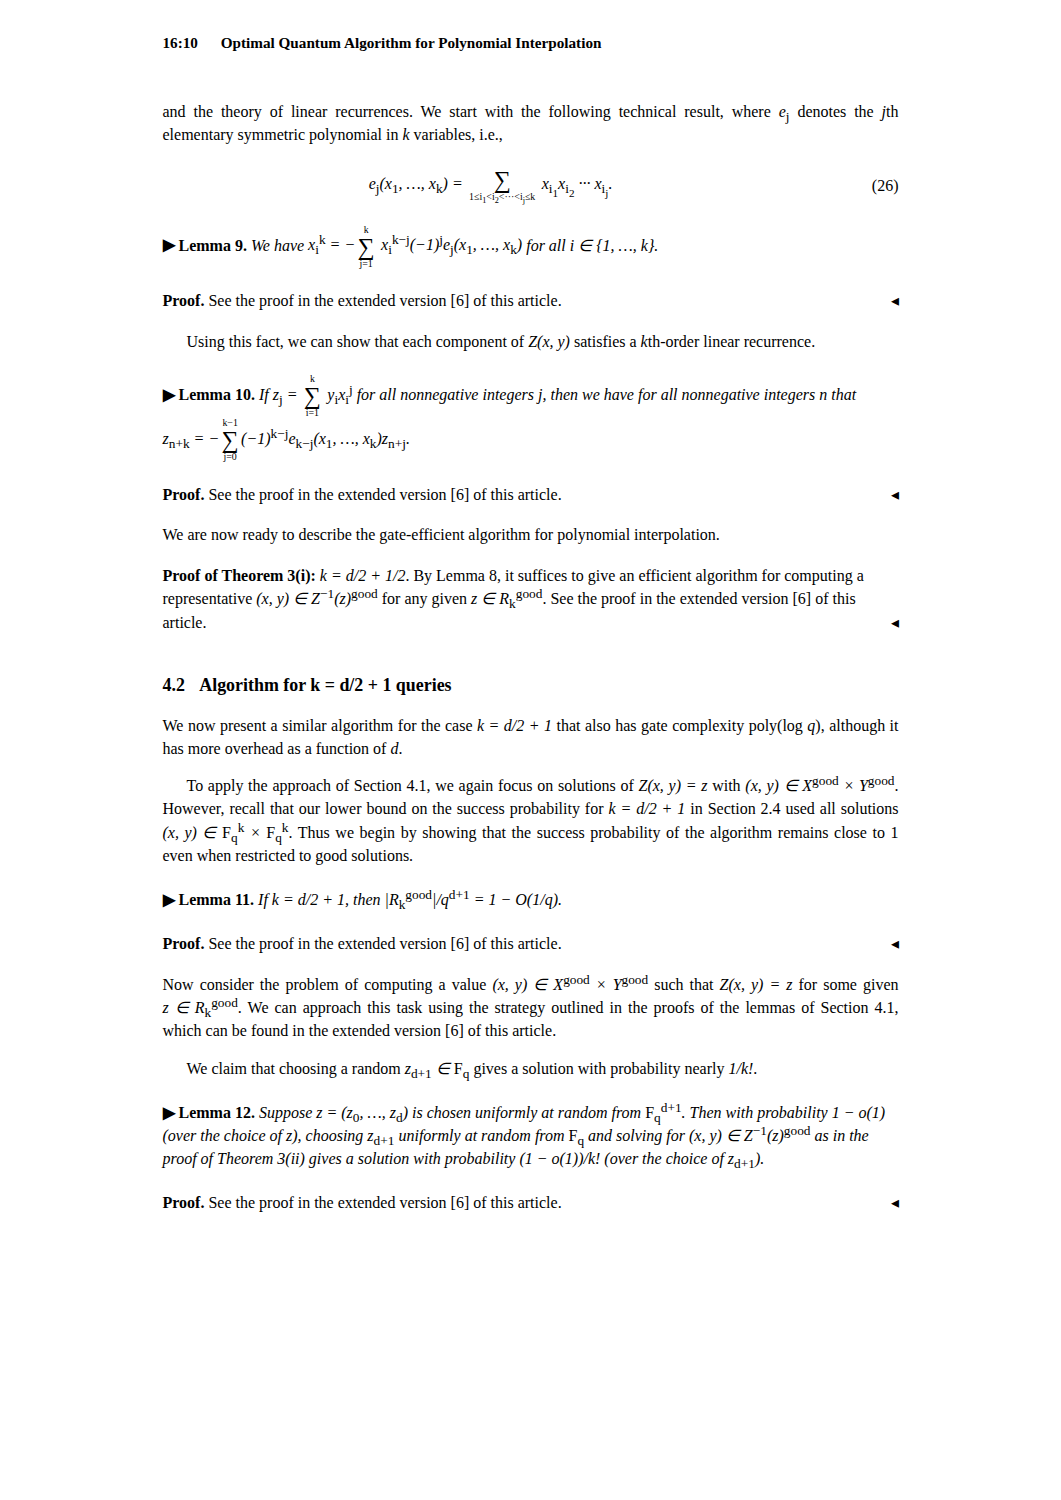16:10 Optimal Quantum Algorithm for Polynomial Interpolation
and the theory of linear recurrences. We start with the following technical result, where ej denotes the jth elementary symmetric polynomial in k variables, i.e.,
ej(x1, …, xk) = ∑1≤i1<i2<···<ij≤k xi1xi2 ··· xij.
(26)
Lemma 9. We have xik = −k∑j=1 xik−j(−1)jej(x1, …, xk) for all i ∈ {1, …, k}.
Proof. See the proof in the extended version [6] of this article. ◂
Using this fact, we can show that each component of Z(x, y) satisfies a kth-order linear recurrence.
Lemma 10. If zj = k∑i=1 yixij for all nonnegative integers j, then we have for all nonnegative integers n that zn+k = −k−1∑j=0(−1)k−jek−j(x1, …, xk)zn+j.
Proof. See the proof in the extended version [6] of this article. ◂
We are now ready to describe the gate-efficient algorithm for polynomial interpolation.
Proof of Theorem 3(i): k = d/2 + 1/2. By Lemma 8, it suffices to give an efficient algorithm for computing a representative (x, y) ∈ Z−1(z)good for any given z ∈ Rkgood. See the proof in the extended version [6] of this article. ◂
4.2 Algorithm for k = d/2 + 1 queries
We now present a similar algorithm for the case k = d/2 + 1 that also has gate complexity poly(log q), although it has more overhead as a function of d.
To apply the approach of Section 4.1, we again focus on solutions of Z(x, y) = z with (x, y) ∈ Xgood × Ygood. However, recall that our lower bound on the success probability for k = d/2 + 1 in Section 2.4 used all solutions (x, y) ∈ Fqk × Fqk. Thus we begin by showing that the success probability of the algorithm remains close to 1 even when restricted to good solutions.
Lemma 11. If k = d/2 + 1, then |Rkgood|/qd+1 = 1 − O(1/q).
Proof. See the proof in the extended version [6] of this article. ◂
Now consider the problem of computing a value (x, y) ∈ Xgood × Ygood such that Z(x, y) = z for some given z ∈ Rkgood. We can approach this task using the strategy outlined in the proofs of the lemmas of Section 4.1, which can be found in the extended version [6] of this article.
We claim that choosing a random zd+1 ∈ Fq gives a solution with probability nearly 1/k!.
Lemma 12. Suppose z = (z0, …, zd) is chosen uniformly at random from Fqd+1. Then with probability 1 − o(1) (over the choice of z), choosing zd+1 uniformly at random from Fq and solving for (x, y) ∈ Z−1(z)good as in the proof of Theorem 3(ii) gives a solution with probability (1 − o(1))/k! (over the choice of zd+1).
Proof. See the proof in the extended version [6] of this article. ◂